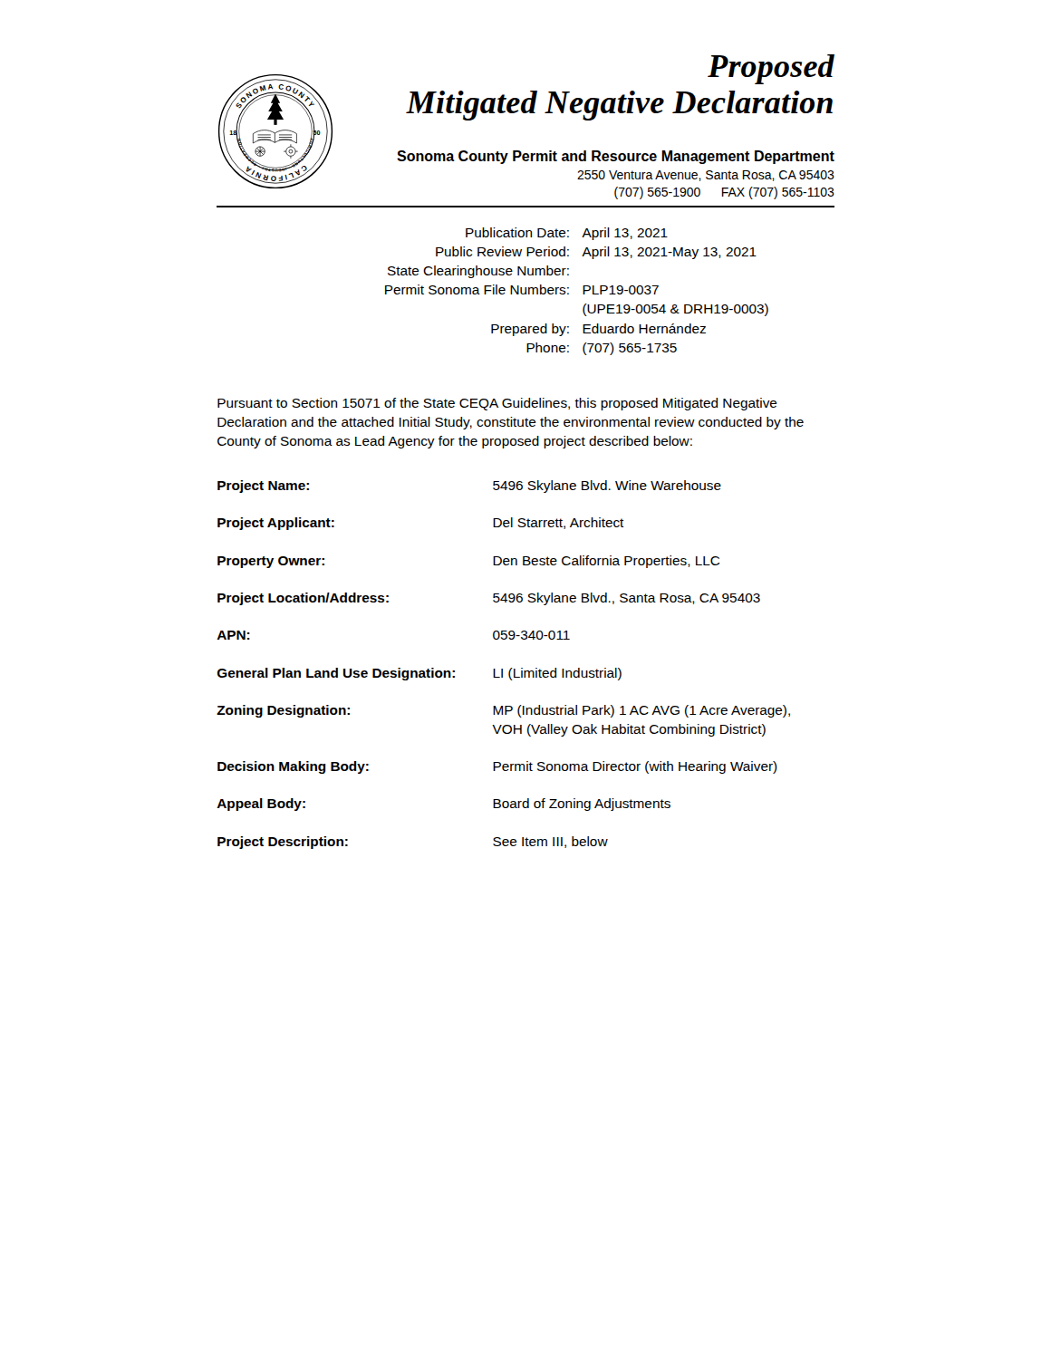SONOMA COUNTY CALIFORNIA 18 50 AGRICULTURE · INDUSTRY · RECREATION
Proposed
Mitigated Negative Declaration
Sonoma County Permit and Resource Management Department
2550 Ventura Avenue, Santa Rosa, CA 95403
(707) 565-1900 FAX (707) 565-1103
| Publication Date: | April 13, 2021 |
| Public Review Period: | April 13, 2021-May 13, 2021 |
| State Clearinghouse Number: | |
| Permit Sonoma File Numbers: | PLP19-0037 |
| | (UPE19-0054 & DRH19-0003) |
| Prepared by: | Eduardo Hernández |
| Phone: | (707) 565-1735 |
Pursuant to Section 15071 of the State CEQA Guidelines, this proposed Mitigated Negative Declaration and the attached Initial Study, constitute the environmental review conducted by the County of Sonoma as Lead Agency for the proposed project described below:
| Project Name: | 5496 Skylane Blvd. Wine Warehouse |
| Project Applicant: | Del Starrett, Architect |
| Property Owner: | Den Beste California Properties, LLC |
| Project Location/Address: | 5496 Skylane Blvd., Santa Rosa, CA 95403 |
| APN: | 059-340-011 |
| General Plan Land Use Designation: | LI (Limited Industrial) |
| Zoning Designation: | MP (Industrial Park) 1 AC AVG (1 Acre Average), VOH (Valley Oak Habitat Combining District) |
| Decision Making Body: | Permit Sonoma Director (with Hearing Waiver) |
| Appeal Body: | Board of Zoning Adjustments |
| Project Description: | See Item III, below |